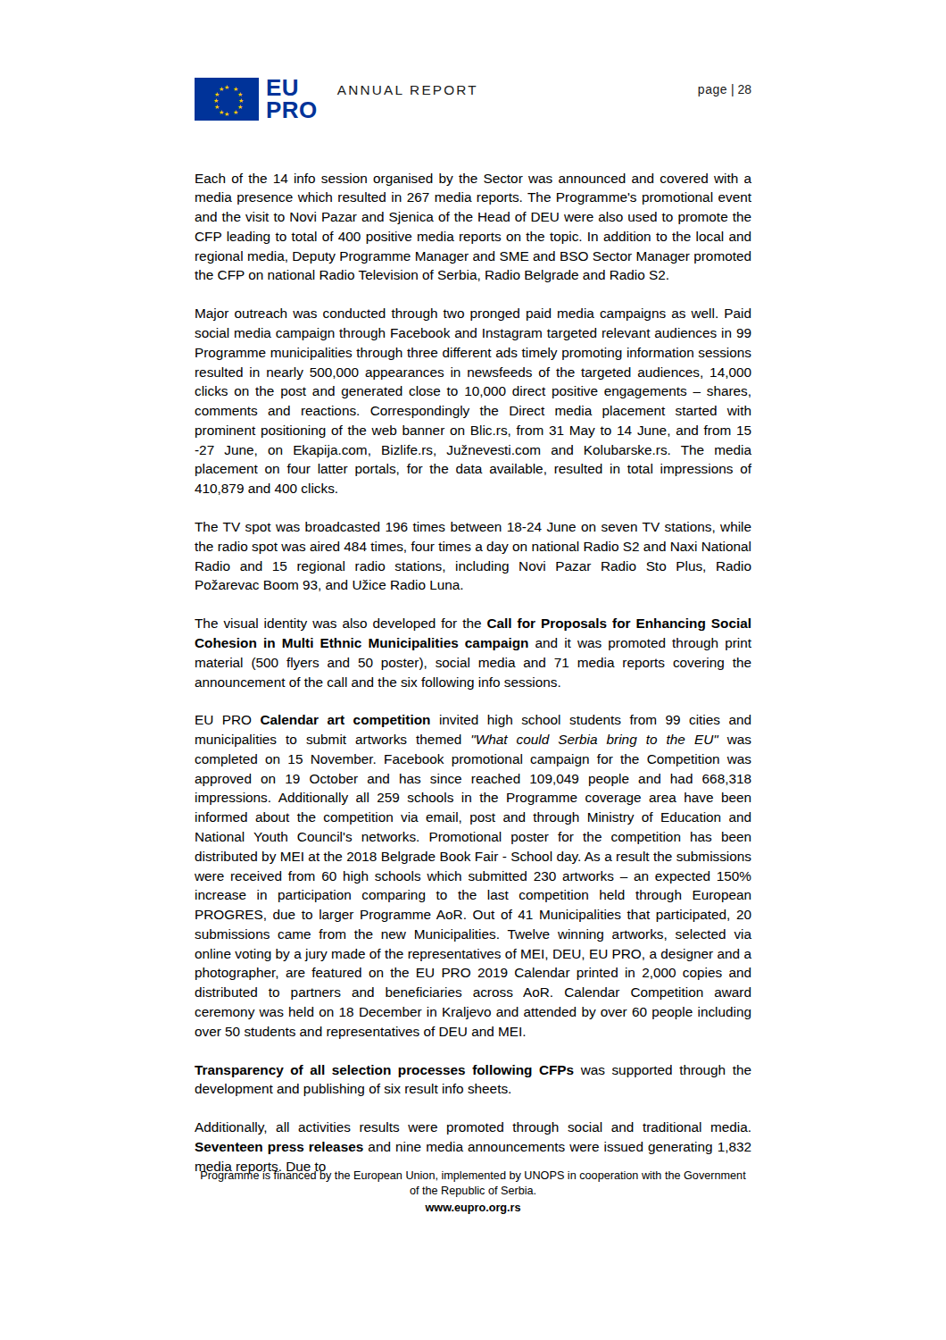★ ★ ★ ★ ★ ★ ★ ★ ★ ★ ★ ★
EU
PRO
ANNUAL REPORT
page | 28
Each of the 14 info session organised by the Sector was announced and covered with a media presence which resulted in 267 media reports. The Programme's promotional event and the visit to Novi Pazar and Sjenica of the Head of DEU were also used to promote the CFP leading to total of 400 positive media reports on the topic. In addition to the local and regional media, Deputy Programme Manager and SME and BSO Sector Manager promoted the CFP on national Radio Television of Serbia, Radio Belgrade and Radio S2.
Major outreach was conducted through two pronged paid media campaigns as well. Paid social media campaign through Facebook and Instagram targeted relevant audiences in 99 Programme municipalities through three different ads timely promoting information sessions resulted in nearly 500,000 appearances in newsfeeds of the targeted audiences, 14,000 clicks on the post and generated close to 10,000 direct positive engagements – shares, comments and reactions. Correspondingly the Direct media placement started with prominent positioning of the web banner on Blic.rs, from 31 May to 14 June, and from 15 -27 June, on Ekapija.com, Bizlife.rs, Južnevesti.com and Kolubarske.rs. The media placement on four latter portals, for the data available, resulted in total impressions of 410,879 and 400 clicks.
The TV spot was broadcasted 196 times between 18-24 June on seven TV stations, while the radio spot was aired 484 times, four times a day on national Radio S2 and Naxi National Radio and 15 regional radio stations, including Novi Pazar Radio Sto Plus, Radio Požarevac Boom 93, and Užice Radio Luna.
The visual identity was also developed for the Call for Proposals for Enhancing Social Cohesion in Multi Ethnic Municipalities campaign and it was promoted through print material (500 flyers and 50 poster), social media and 71 media reports covering the announcement of the call and the six following info sessions.
EU PRO Calendar art competition invited high school students from 99 cities and municipalities to submit artworks themed "What could Serbia bring to the EU" was completed on 15 November. Facebook promotional campaign for the Competition was approved on 19 October and has since reached 109,049 people and had 668,318 impressions. Additionally all 259 schools in the Programme coverage area have been informed about the competition via email, post and through Ministry of Education and National Youth Council's networks. Promotional poster for the competition has been distributed by MEI at the 2018 Belgrade Book Fair - School day. As a result the submissions were received from 60 high schools which submitted 230 artworks – an expected 150% increase in participation comparing to the last competition held through European PROGRES, due to larger Programme AoR. Out of 41 Municipalities that participated, 20 submissions came from the new Municipalities. Twelve winning artworks, selected via online voting by a jury made of the representatives of MEI, DEU, EU PRO, a designer and a photographer, are featured on the EU PRO 2019 Calendar printed in 2,000 copies and distributed to partners and beneficiaries across AoR. Calendar Competition award ceremony was held on 18 December in Kraljevo and attended by over 60 people including over 50 students and representatives of DEU and MEI.
Transparency of all selection processes following CFPs was supported through the development and publishing of six result info sheets.
Additionally, all activities results were promoted through social and traditional media. Seventeen press releases and nine media announcements were issued generating 1,832 media reports. Due to
Programme is financed by the European Union, implemented by UNOPS in cooperation with the Government of the Republic of Serbia.
www.eupro.org.rs